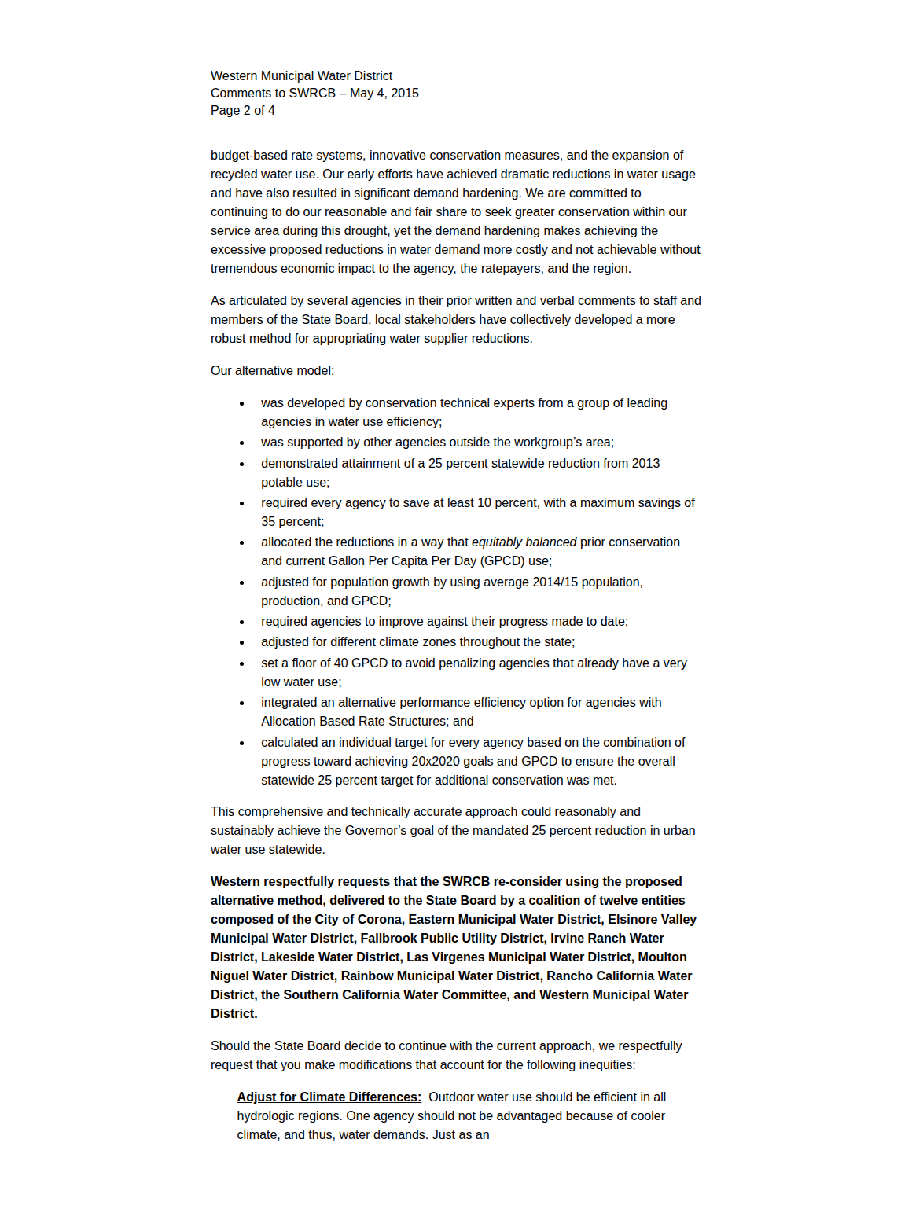Western Municipal Water District
Comments to SWRCB – May 4, 2015
Page 2 of 4
budget-based rate systems, innovative conservation measures, and the expansion of recycled water use. Our early efforts have achieved dramatic reductions in water usage and have also resulted in significant demand hardening. We are committed to continuing to do our reasonable and fair share to seek greater conservation within our service area during this drought, yet the demand hardening makes achieving the excessive proposed reductions in water demand more costly and not achievable without tremendous economic impact to the agency, the ratepayers, and the region.
As articulated by several agencies in their prior written and verbal comments to staff and members of the State Board, local stakeholders have collectively developed a more robust method for appropriating water supplier reductions.
Our alternative model:
was developed by conservation technical experts from a group of leading agencies in water use efficiency;
was supported by other agencies outside the workgroup’s area;
demonstrated attainment of a 25 percent statewide reduction from 2013 potable use;
required every agency to save at least 10 percent, with a maximum savings of 35 percent;
allocated the reductions in a way that equitably balanced prior conservation and current Gallon Per Capita Per Day (GPCD) use;
adjusted for population growth by using average 2014/15 population, production, and GPCD;
required agencies to improve against their progress made to date;
adjusted for different climate zones throughout the state;
set a floor of 40 GPCD to avoid penalizing agencies that already have a very low water use;
integrated an alternative performance efficiency option for agencies with Allocation Based Rate Structures; and
calculated an individual target for every agency based on the combination of progress toward achieving 20x2020 goals and GPCD to ensure the overall statewide 25 percent target for additional conservation was met.
This comprehensive and technically accurate approach could reasonably and sustainably achieve the Governor’s goal of the mandated 25 percent reduction in urban water use statewide.
Western respectfully requests that the SWRCB re-consider using the proposed alternative method, delivered to the State Board by a coalition of twelve entities composed of the City of Corona, Eastern Municipal Water District, Elsinore Valley Municipal Water District, Fallbrook Public Utility District, Irvine Ranch Water District, Lakeside Water District, Las Virgenes Municipal Water District, Moulton Niguel Water District, Rainbow Municipal Water District, Rancho California Water District, the Southern California Water Committee, and Western Municipal Water District.
Should the State Board decide to continue with the current approach, we respectfully request that you make modifications that account for the following inequities:
Adjust for Climate Differences: Outdoor water use should be efficient in all hydrologic regions. One agency should not be advantaged because of cooler climate, and thus, water demands. Just as an